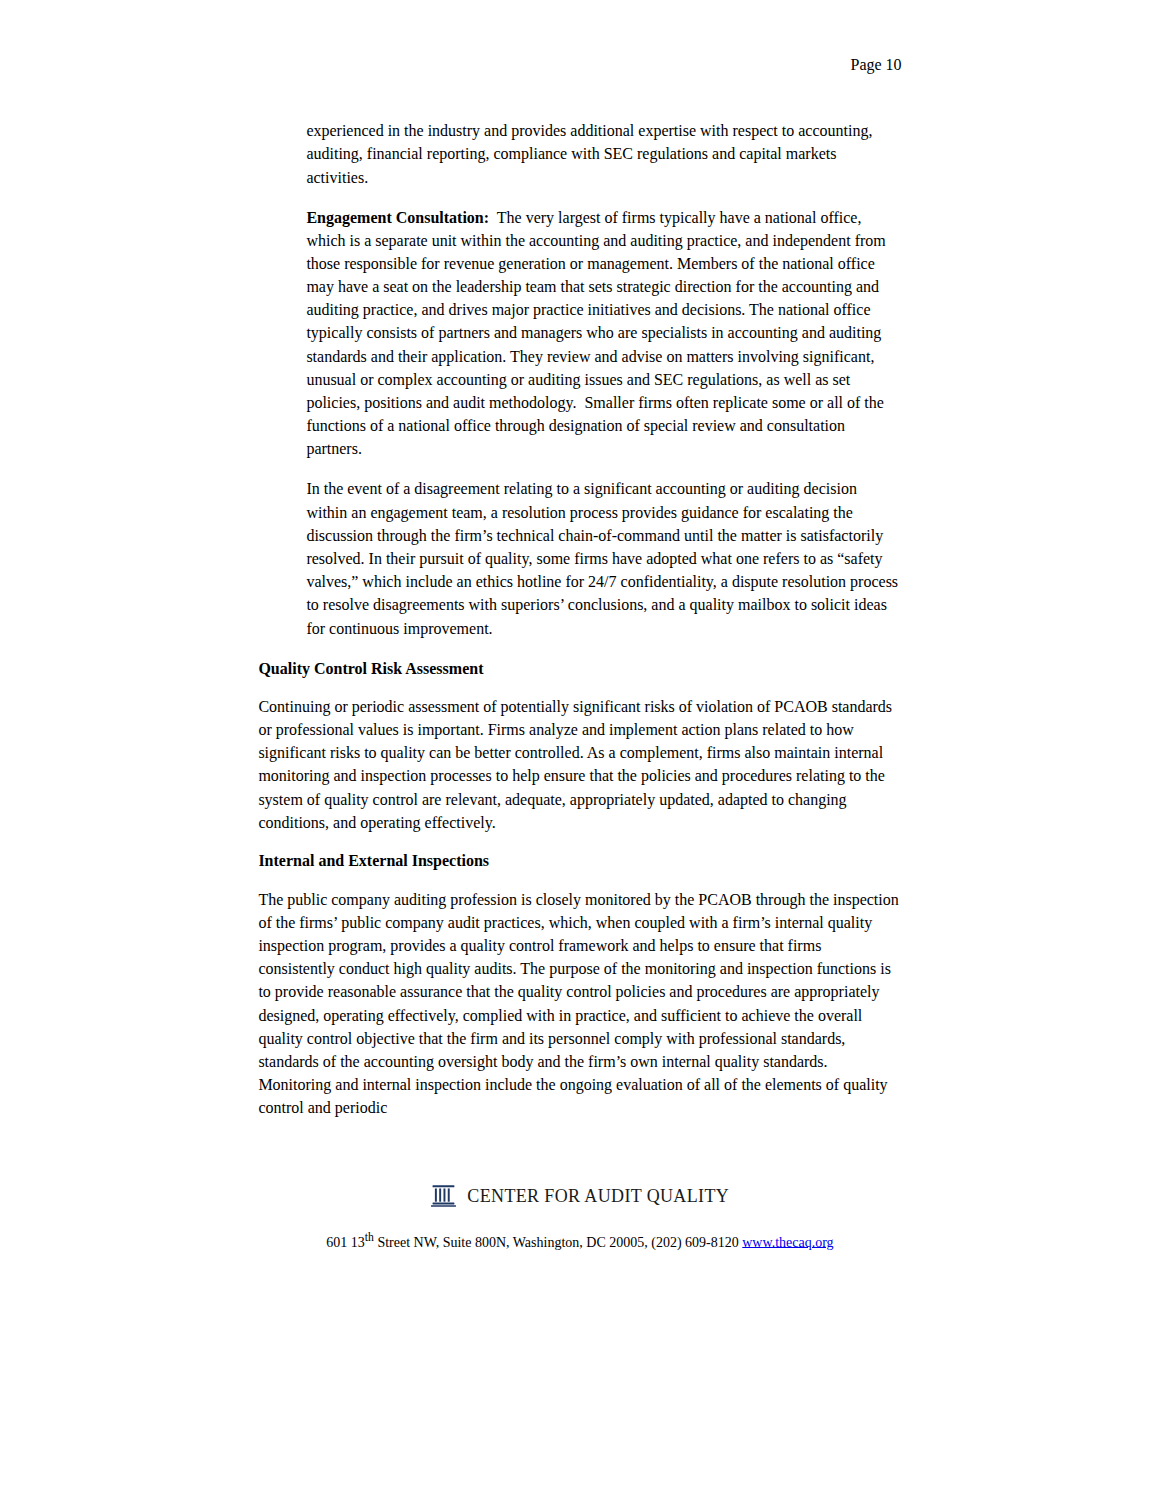Page 10
experienced in the industry and provides additional expertise with respect to accounting, auditing, financial reporting, compliance with SEC regulations and capital markets activities.
Engagement Consultation: The very largest of firms typically have a national office, which is a separate unit within the accounting and auditing practice, and independent from those responsible for revenue generation or management. Members of the national office may have a seat on the leadership team that sets strategic direction for the accounting and auditing practice, and drives major practice initiatives and decisions. The national office typically consists of partners and managers who are specialists in accounting and auditing standards and their application. They review and advise on matters involving significant, unusual or complex accounting or auditing issues and SEC regulations, as well as set policies, positions and audit methodology. Smaller firms often replicate some or all of the functions of a national office through designation of special review and consultation partners.
In the event of a disagreement relating to a significant accounting or auditing decision within an engagement team, a resolution process provides guidance for escalating the discussion through the firm’s technical chain-of-command until the matter is satisfactorily resolved. In their pursuit of quality, some firms have adopted what one refers to as “safety valves,” which include an ethics hotline for 24/7 confidentiality, a dispute resolution process to resolve disagreements with superiors’ conclusions, and a quality mailbox to solicit ideas for continuous improvement.
Quality Control Risk Assessment
Continuing or periodic assessment of potentially significant risks of violation of PCAOB standards or professional values is important. Firms analyze and implement action plans related to how significant risks to quality can be better controlled. As a complement, firms also maintain internal monitoring and inspection processes to help ensure that the policies and procedures relating to the system of quality control are relevant, adequate, appropriately updated, adapted to changing conditions, and operating effectively.
Internal and External Inspections
The public company auditing profession is closely monitored by the PCAOB through the inspection of the firms’ public company audit practices, which, when coupled with a firm’s internal quality inspection program, provides a quality control framework and helps to ensure that firms consistently conduct high quality audits. The purpose of the monitoring and inspection functions is to provide reasonable assurance that the quality control policies and procedures are appropriately designed, operating effectively, complied with in practice, and sufficient to achieve the overall quality control objective that the firm and its personnel comply with professional standards, standards of the accounting oversight body and the firm’s own internal quality standards. Monitoring and internal inspection include the ongoing evaluation of all of the elements of quality control and periodic
CENTER FOR AUDIT QUALITY
601 13th Street NW, Suite 800N, Washington, DC 20005, (202) 609-8120 www.thecaq.org